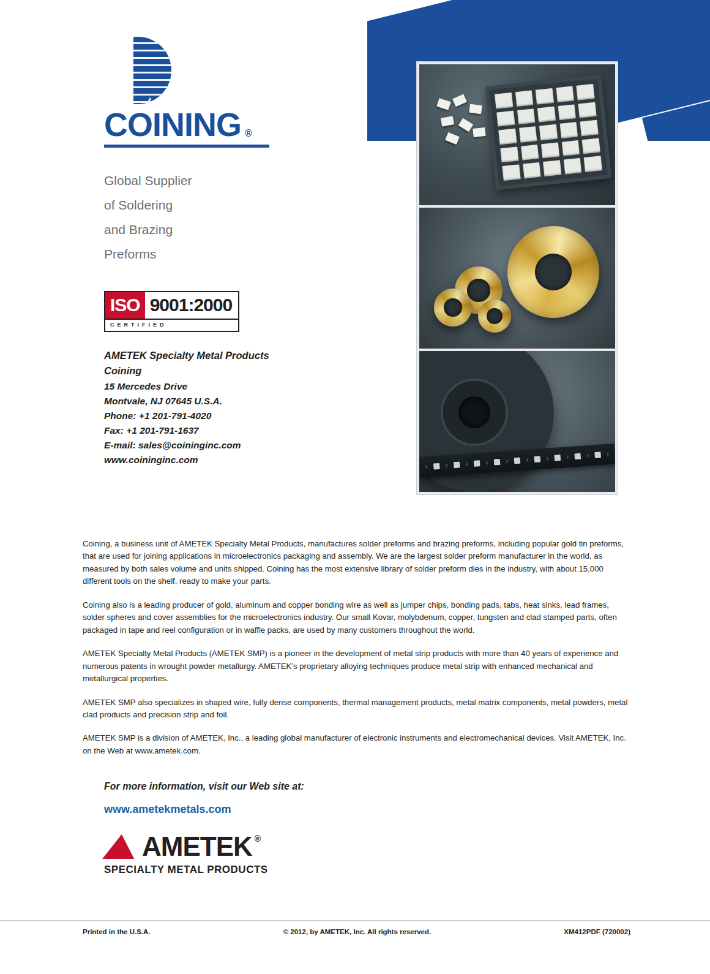COINING®
Global Supplier
of Soldering
and Brazing
Preforms
ISO
9001:2000
CERTIFIED
AMETEK Specialty Metal Products
Coining
15 Mercedes Drive
Montvale, NJ 07645 U.S.A.
Phone: +1 201-791-4020
Fax: +1 201-791-1637
E-mail: sales@coininginc.com
www.coininginc.com
Coining, a business unit of AMETEK Specialty Metal Products, manufactures solder preforms and brazing preforms, including popular gold tin preforms, that are used for joining applications in microelectronics packaging and assembly. We are the largest solder preform manufacturer in the world, as measured by both sales volume and units shipped. Coining has the most extensive library of solder preform dies in the industry, with about 15,000 different tools on the shelf, ready to make your parts.
Coining also is a leading producer of gold, aluminum and copper bonding wire as well as jumper chips, bonding pads, tabs, heat sinks, lead frames, solder spheres and cover assemblies for the microelectronics industry. Our small Kovar, molybdenum, copper, tungsten and clad stamped parts, often packaged in tape and reel configuration or in waffle packs, are used by many customers throughout the world.
AMETEK Specialty Metal Products (AMETEK SMP) is a pioneer in the development of metal strip products with more than 40 years of experience and numerous patents in wrought powder metallurgy. AMETEK’s proprietary alloying techniques produce metal strip with enhanced mechanical and metallurgical properties.
AMETEK SMP also specializes in shaped wire, fully dense components, thermal management products, metal matrix components, metal powders, metal clad products and precision strip and foil.
AMETEK SMP is a division of AMETEK, Inc., a leading global manufacturer of electronic instruments and electromechanical devices. Visit AMETEK, Inc. on the Web at www.ametek.com.
For more information, visit our Web site at:
www.ametekmetals.com
AMETEK®
SPECIALTY METAL PRODUCTS
Printed in the U.S.A.
© 2012, by AMETEK, Inc. All rights reserved.
XM412PDF (720002)